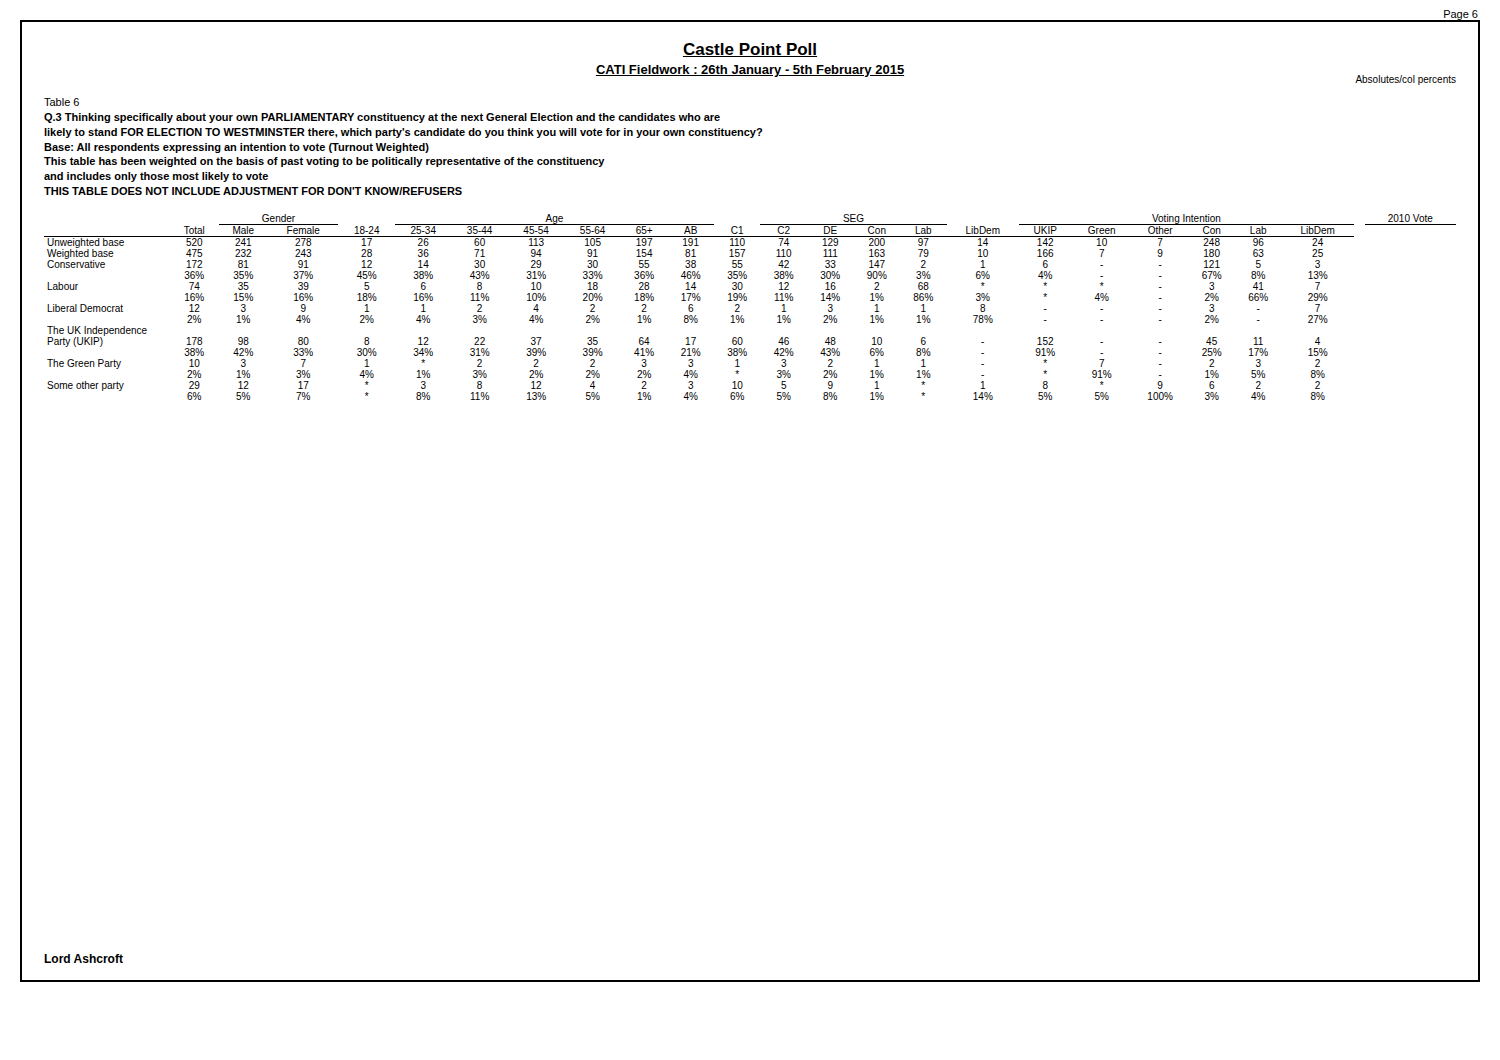Page 6
Castle Point Poll
CATI Fieldwork : 26th January - 5th February 2015
Absolutes/col percents
Table 6
Q.3 Thinking specifically about your own PARLIAMENTARY constituency at the next General Election and the candidates who are
likely to stand FOR ELECTION TO WESTMINSTER there, which party's candidate do you think you will vote for in your own constituency?
Base: All respondents expressing an intention to vote (Turnout Weighted)
This table has been weighted on the basis of past voting to be politically representative of the constituency
and includes only those most likely to vote
THIS TABLE DOES NOT INCLUDE ADJUSTMENT FOR DON'T KNOW/REFUSERS
| | | Gender | | Age | | SEG | | Voting Intention | | 2010 Vote |
| | Total | Male | Female | 18-24 | 25-34 | 35-44 | 45-54 | 55-64 | 65+ | AB | C1 | C2 | DE | Con | Lab | LibDem | UKIP | Green | Other | Con | Lab | LibDem |
| Unweighted base | 520 | 241 | 278 | 17 | 26 | 60 | 113 | 105 | 197 | 191 | 110 | 74 | 129 | 200 | 97 | 14 | 142 | 10 | 7 | 248 | 96 | 24 |
| Weighted base | 475 | 232 | 243 | 28 | 36 | 71 | 94 | 91 | 154 | 81 | 157 | 110 | 111 | 163 | 79 | 10 | 166 | 7 | 9 | 180 | 63 | 25 |
| Conservative | 172 | 81 | 91 | 12 | 14 | 30 | 29 | 30 | 55 | 38 | 55 | 42 | 33 | 147 | 2 | 1 | 6 | - | - | 121 | 5 | 3 |
| | 36% | 35% | 37% | 45% | 38% | 43% | 31% | 33% | 36% | 46% | 35% | 38% | 30% | 90% | 3% | 6% | 4% | - | - | 67% | 8% | 13% |
| Labour | 74 | 35 | 39 | 5 | 6 | 8 | 10 | 18 | 28 | 14 | 30 | 12 | 16 | 2 | 68 | * | * | * | - | 3 | 41 | 7 | |
| | 16% | 15% | 16% | 18% | 16% | 11% | 10% | 20% | 18% | 17% | 19% | 11% | 14% | 1% | 86% | 3% | * | 4% | - | 2% | 66% | 29% |
| Liberal Democrat | 12 | 3 | 9 | 1 | 1 | 2 | 4 | 2 | 2 | 6 | 2 | 1 | 3 | 1 | 1 | 8 | - | - | - | 3 | - | 7 |
| | 2% | 1% | 4% | 2% | 4% | 3% | 4% | 2% | 1% | 8% | 1% | 1% | 2% | 1% | 1% | 78% | - | - | - | 2% | - | 27% |
| The UK Independence Party (UKIP) | 178 | 98 | 80 | 8 | 12 | 22 | 37 | 35 | 64 | 17 | 60 | 46 | 48 | 10 | 6 | - | 152 | - | - | 45 | 11 | 4 |
| | 38% | 42% | 33% | 30% | 34% | 31% | 39% | 39% | 41% | 21% | 38% | 42% | 43% | 6% | 8% | - | 91% | - | - | 25% | 17% | 15% |
| The Green Party | 10 | 3 | 7 | 1 | * | 2 | 2 | 2 | 3 | 3 | 1 | 3 | 2 | 1 | 1 | - | * | 7 | - | 2 | 3 | 2 |
| | 2% | 1% | 3% | 4% | 1% | 3% | 2% | 2% | 2% | 4% | * | 3% | 2% | 1% | 1% | - | * | 91% | - | 1% | 5% | 8% |
| Some other party | 29 | 12 | 17 | * | 3 | 8 | 12 | 4 | 2 | 3 | 10 | 5 | 9 | 1 | * | 1 | 8 | * | 9 | 6 | 2 | 2 |
| | 6% | 5% | 7% | * | 8% | 11% | 13% | 5% | 1% | 4% | 6% | 5% | 8% | 1% | * | 14% | 5% | 5% | 100% | 3% | 4% | 8% |
Lord Ashcroft